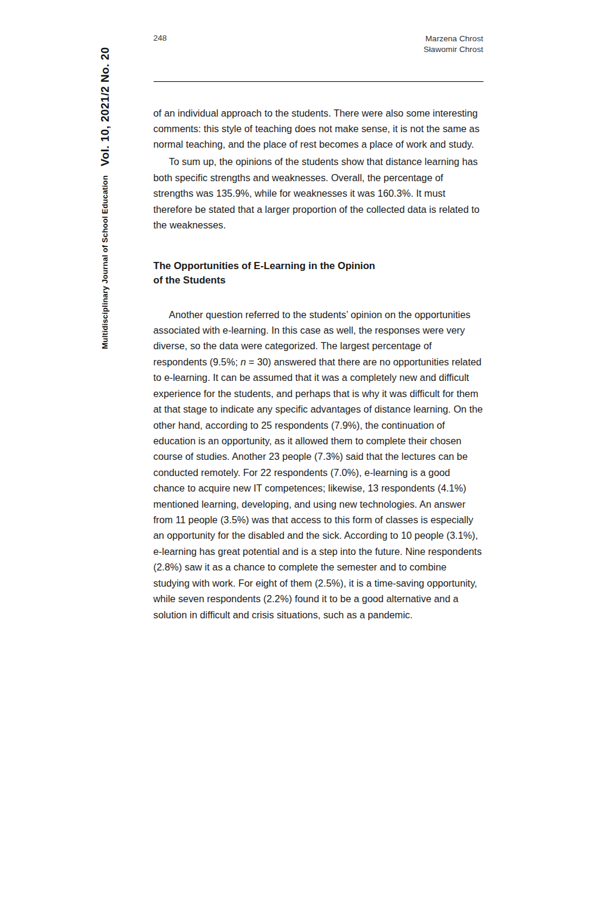Multidisciplinary Journal of School Education Vol. 10, 2021/2 No. 20
248
Marzena Chrost
Sławomir Chrost
of an individual approach to the students. There were also some interesting comments: this style of teaching does not make sense, it is not the same as normal teaching, and the place of rest becomes a place of work and study.
To sum up, the opinions of the students show that distance learning has both specific strengths and weaknesses. Overall, the percentage of strengths was 135.9%, while for weaknesses it was 160.3%. It must therefore be stated that a larger proportion of the collected data is related to the weaknesses.
The Opportunities of E-Learning in the Opinion
of the Students
Another question referred to the students’ opinion on the opportunities associated with e-learning. In this case as well, the responses were very diverse, so the data were categorized. The largest percentage of respondents (9.5%; n = 30) answered that there are no opportunities related to e-learning. It can be assumed that it was a completely new and difficult experience for the students, and perhaps that is why it was difficult for them at that stage to indicate any specific advantages of distance learning. On the other hand, according to 25 respondents (7.9%), the continuation of education is an opportunity, as it allowed them to complete their chosen course of studies. Another 23 people (7.3%) said that the lectures can be conducted remotely. For 22 respondents (7.0%), e-learning is a good chance to acquire new IT competences; likewise, 13 respondents (4.1%) mentioned learning, developing, and using new technologies. An answer from 11 people (3.5%) was that access to this form of classes is especially an opportunity for the disabled and the sick. According to 10 people (3.1%), e-learning has great potential and is a step into the future. Nine respondents (2.8%) saw it as a chance to complete the semester and to combine studying with work. For eight of them (2.5%), it is a time-saving opportunity, while seven respondents (2.2%) found it to be a good alternative and a solution in difficult and crisis situations, such as a pandemic.